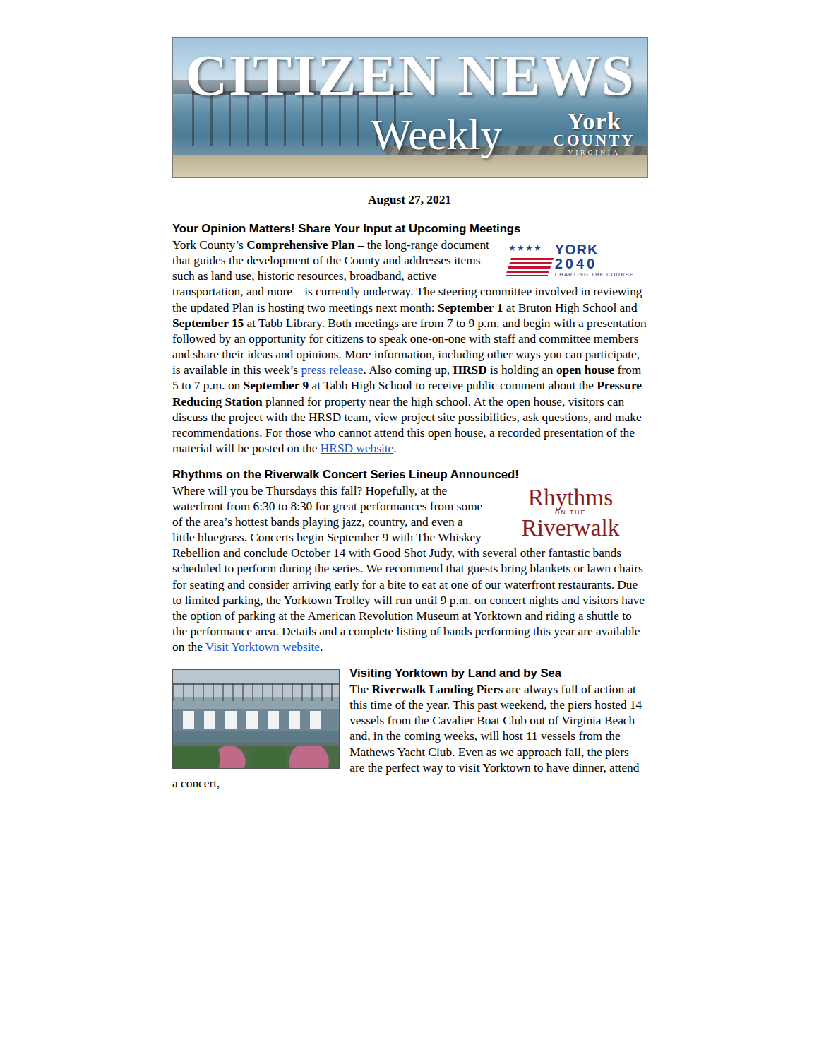CITIZEN NEWS
Weekly
YorkCOUNTY
VIRGINIA
August 27, 2021
Your Opinion Matters! Share Your Input at Upcoming Meetings
★★★★
YORK
2040
CHARTING THE COURSE
York County’s Comprehensive Plan – the long-range document that guides the development of the County and addresses items such as land use, historic resources, broadband, active transportation, and more – is currently underway. The steering committee involved in reviewing the updated Plan is hosting two meetings next month: September 1 at Bruton High School and September 15 at Tabb Library. Both meetings are from 7 to 9 p.m. and begin with a presentation followed by an opportunity for citizens to speak one-on-one with staff and committee members and share their ideas and opinions. More information, including other ways you can participate, is available in this week’s press release. Also coming up, HRSD is holding an open house from 5 to 7 p.m. on September 9 at Tabb High School to receive public comment about the Pressure Reducing Station planned for property near the high school. At the open house, visitors can discuss the project with the HRSD team, view project site possibilities, ask questions, and make recommendations. For those who cannot attend this open house, a recorded presentation of the material will be posted on the HRSD website.
Rhythms on the Riverwalk Concert Series Lineup Announced!
Rhythms
ON THE
Riverwalk
Where will you be Thursdays this fall? Hopefully, at the waterfront from 6:30 to 8:30 for great performances from some of the area’s hottest bands playing jazz, country, and even a little bluegrass. Concerts begin September 9 with The Whiskey Rebellion and conclude October 14 with Good Shot Judy, with several other fantastic bands scheduled to perform during the series. We recommend that guests bring blankets or lawn chairs for seating and consider arriving early for a bite to eat at one of our waterfront restaurants. Due to limited parking, the Yorktown Trolley will run until 9 p.m. on concert nights and visitors have the option of parking at the American Revolution Museum at Yorktown and riding a shuttle to the performance area. Details and a complete listing of bands performing this year are available on the Visit Yorktown website.
Visiting Yorktown by Land and by Sea
The Riverwalk Landing Piers are always full of action at this time of the year. This past weekend, the piers hosted 14 vessels from the Cavalier Boat Club out of Virginia Beach and, in the coming weeks, will host 11 vessels from the Mathews Yacht Club. Even as we approach fall, the piers are the perfect way to visit Yorktown to have dinner, attend a concert,